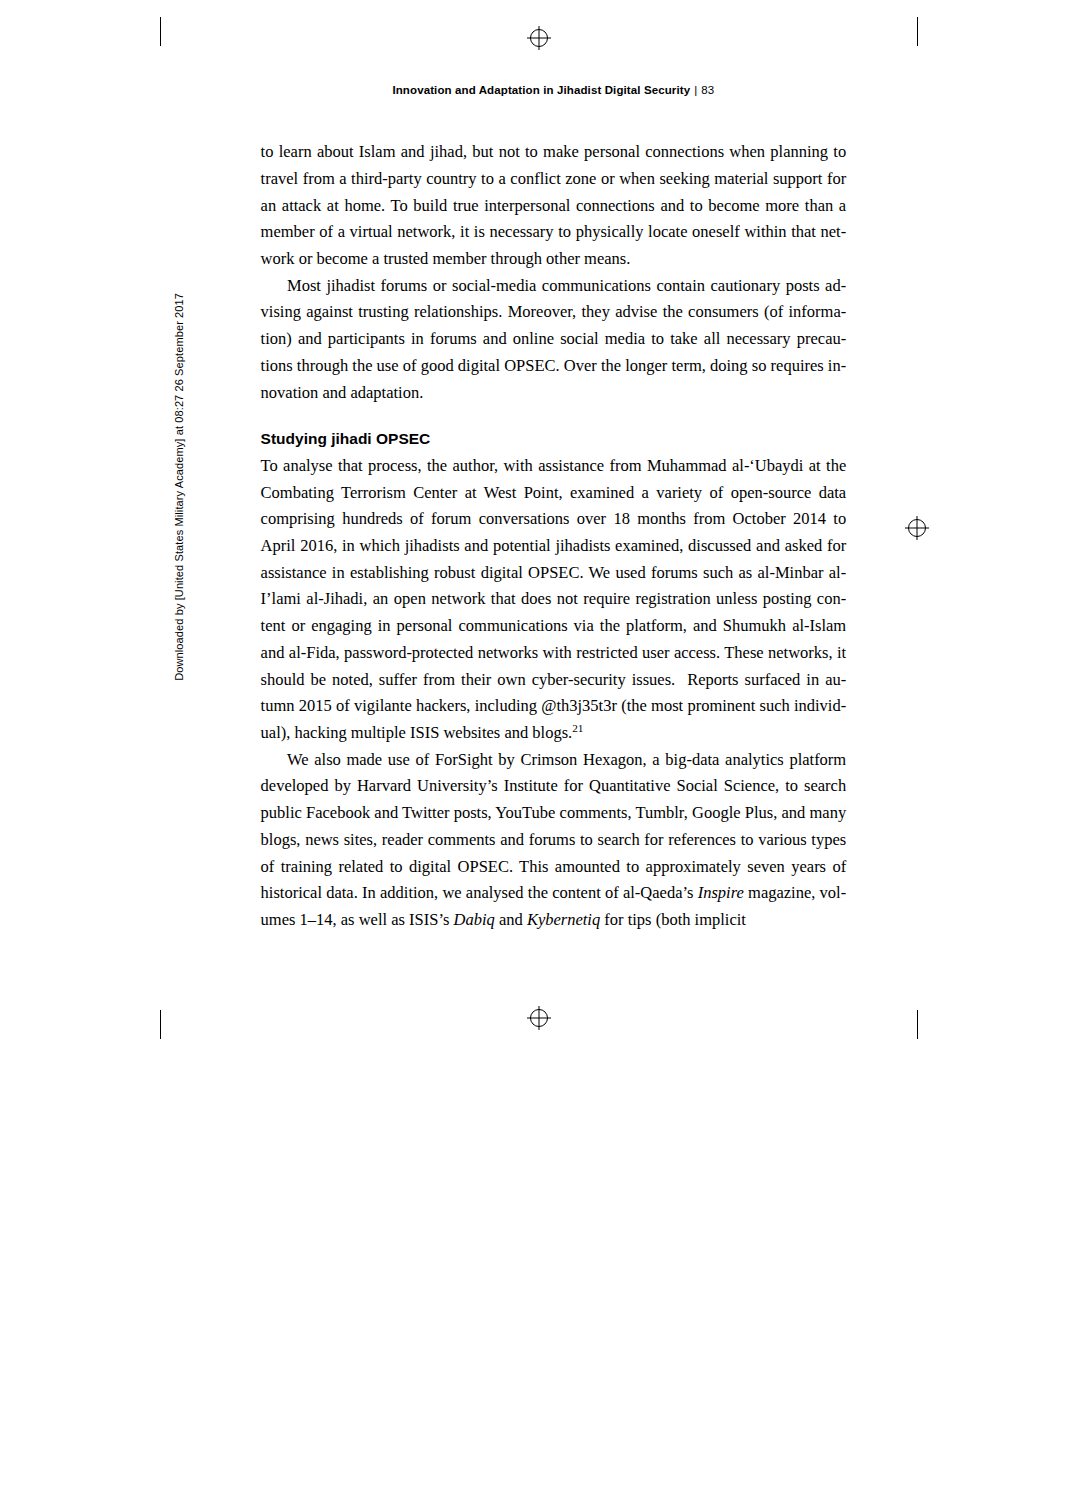Downloaded by [United States Military Academy] at 08:27 26 September 2017
Innovation and Adaptation in Jihadist Digital Security|83
to learn about Islam and jihad, but not to make personal connections when planning to travel from a third-party country to a conflict zone or when seeking material support for an attack at home. To build true interpersonal connections and to become more than a member of a virtual network, it is necessary to physically locate oneself within that network or become a trusted member through other means.
Most jihadist forums or social-media communications contain cautionary posts advising against trusting relationships. Moreover, they advise the consumers (of information) and participants in forums and online social media to take all necessary precautions through the use of good digital OPSEC. Over the longer term, doing so requires innovation and adaptation.
Studying jihadi OPSEC
To analyse that process, the author, with assistance from Muhammad al-‘Ubaydi at the Combating Terrorism Center at West Point, examined a variety of open-source data comprising hundreds of forum conversations over 18 months from October 2014 to April 2016, in which jihadists and potential jihadists examined, discussed and asked for assistance in establishing robust digital OPSEC. We used forums such as al-Minbar al-I’lami al-Jihadi, an open network that does not require registration unless posting content or engaging in personal communications via the platform, and Shumukh al-Islam and al-Fida, password-protected networks with restricted user access. These networks, it should be noted, suffer from their own cyber-security issues. Reports surfaced in autumn 2015 of vigilante hackers, including @th3j35t3r (the most prominent such individual), hacking multiple ISIS websites and blogs.21
We also made use of ForSight by Crimson Hexagon, a big-data analytics platform developed by Harvard University’s Institute for Quantitative Social Science, to search public Facebook and Twitter posts, YouTube comments, Tumblr, Google Plus, and many blogs, news sites, reader comments and forums to search for references to various types of training related to digital OPSEC. This amounted to approximately seven years of historical data. In addition, we analysed the content of al-Qaeda’s Inspire magazine, volumes 1–14, as well as ISIS’s Dabiq and Kybernetiq for tips (both implicit